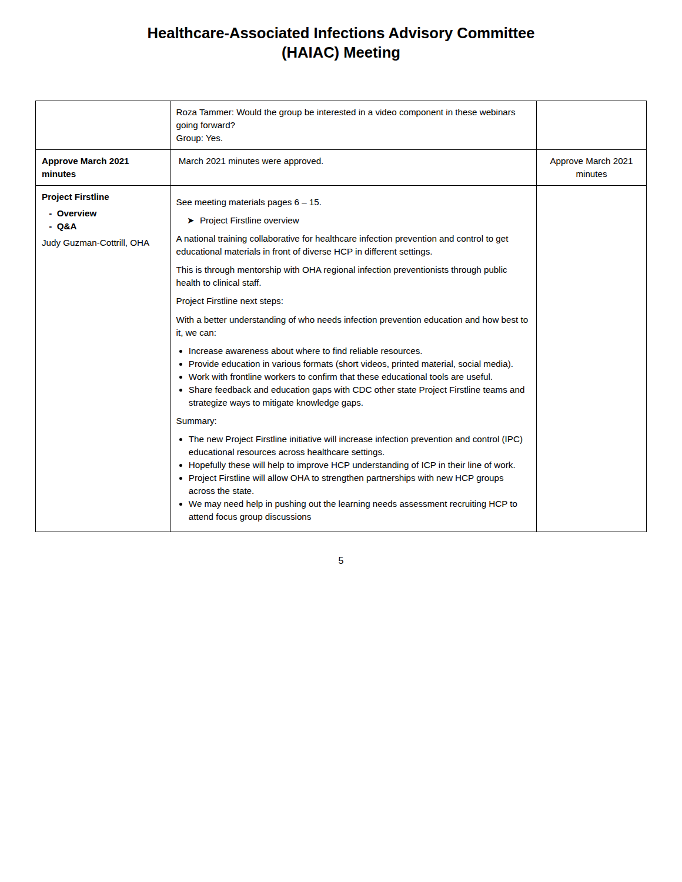Healthcare-Associated Infections Advisory Committee
(HAIAC) Meeting
| | Roza Tammer: Would the group be interested in a video component in these webinars going forward? Group: Yes. | |
| Approve March 2021 minutes | March 2021 minutes were approved. | Approve March 2021 minutes |
| Project Firstline - Overview - Q&A Judy Guzman-Cottrill, OHA | See meeting materials pages 6 – 15. Project Firstline overview A national training collaborative for healthcare infection prevention and control to get educational materials in front of diverse HCP in different settings. This is through mentorship with OHA regional infection preventionists through public health to clinical staff. Project Firstline next steps: With a better understanding of who needs infection prevention education and how best to it, we can: Increase awareness about where to find reliable resources. Provide education in various formats (short videos, printed material, social media). Work with frontline workers to confirm that these educational tools are useful. Share feedback and education gaps with CDC other state Project Firstline teams and strategize ways to mitigate knowledge gaps. Summary: The new Project Firstline initiative will increase infection prevention and control (IPC) educational resources across healthcare settings. Hopefully these will help to improve HCP understanding of ICP in their line of work. Project Firstline will allow OHA to strengthen partnerships with new HCP groups across the state. We may need help in pushing out the learning needs assessment recruiting HCP to attend focus group discussions | |
5